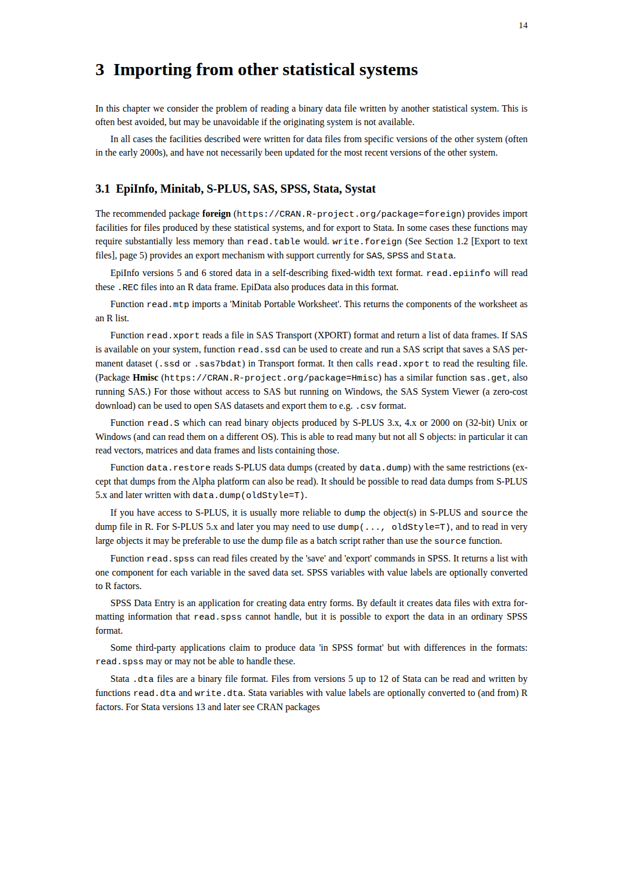14
3 Importing from other statistical systems
In this chapter we consider the problem of reading a binary data file written by another statistical system. This is often best avoided, but may be unavoidable if the originating system is not available.
In all cases the facilities described were written for data files from specific versions of the other system (often in the early 2000s), and have not necessarily been updated for the most recent versions of the other system.
3.1 EpiInfo, Minitab, S-PLUS, SAS, SPSS, Stata, Systat
The recommended package foreign (https://CRAN.R-project.org/package=foreign) provides import facilities for files produced by these statistical systems, and for export to Stata. In some cases these functions may require substantially less memory than read.table would. write.foreign (See Section 1.2 [Export to text files], page 5) provides an export mechanism with support currently for SAS, SPSS and Stata.
EpiInfo versions 5 and 6 stored data in a self-describing fixed-width text format. read.epiinfo will read these .REC files into an R data frame. EpiData also produces data in this format.
Function read.mtp imports a 'Minitab Portable Worksheet'. This returns the components of the worksheet as an R list.
Function read.xport reads a file in SAS Transport (XPORT) format and return a list of data frames. If SAS is available on your system, function read.ssd can be used to create and run a SAS script that saves a SAS permanent dataset (.ssd or .sas7bdat) in Transport format. It then calls read.xport to read the resulting file. (Package Hmisc (https://CRAN.R-project.org/package=Hmisc) has a similar function sas.get, also running SAS.) For those without access to SAS but running on Windows, the SAS System Viewer (a zero-cost download) can be used to open SAS datasets and export them to e.g. .csv format.
Function read.S which can read binary objects produced by S-PLUS 3.x, 4.x or 2000 on (32-bit) Unix or Windows (and can read them on a different OS). This is able to read many but not all S objects: in particular it can read vectors, matrices and data frames and lists containing those.
Function data.restore reads S-PLUS data dumps (created by data.dump) with the same restrictions (except that dumps from the Alpha platform can also be read). It should be possible to read data dumps from S-PLUS 5.x and later written with data.dump(oldStyle=T).
If you have access to S-PLUS, it is usually more reliable to dump the object(s) in S-PLUS and source the dump file in R. For S-PLUS 5.x and later you may need to use dump(..., oldStyle=T), and to read in very large objects it may be preferable to use the dump file as a batch script rather than use the source function.
Function read.spss can read files created by the 'save' and 'export' commands in SPSS. It returns a list with one component for each variable in the saved data set. SPSS variables with value labels are optionally converted to R factors.
SPSS Data Entry is an application for creating data entry forms. By default it creates data files with extra formatting information that read.spss cannot handle, but it is possible to export the data in an ordinary SPSS format.
Some third-party applications claim to produce data 'in SPSS format' but with differences in the formats: read.spss may or may not be able to handle these.
Stata .dta files are a binary file format. Files from versions 5 up to 12 of Stata can be read and written by functions read.dta and write.dta. Stata variables with value labels are optionally converted to (and from) R factors. For Stata versions 13 and later see CRAN packages